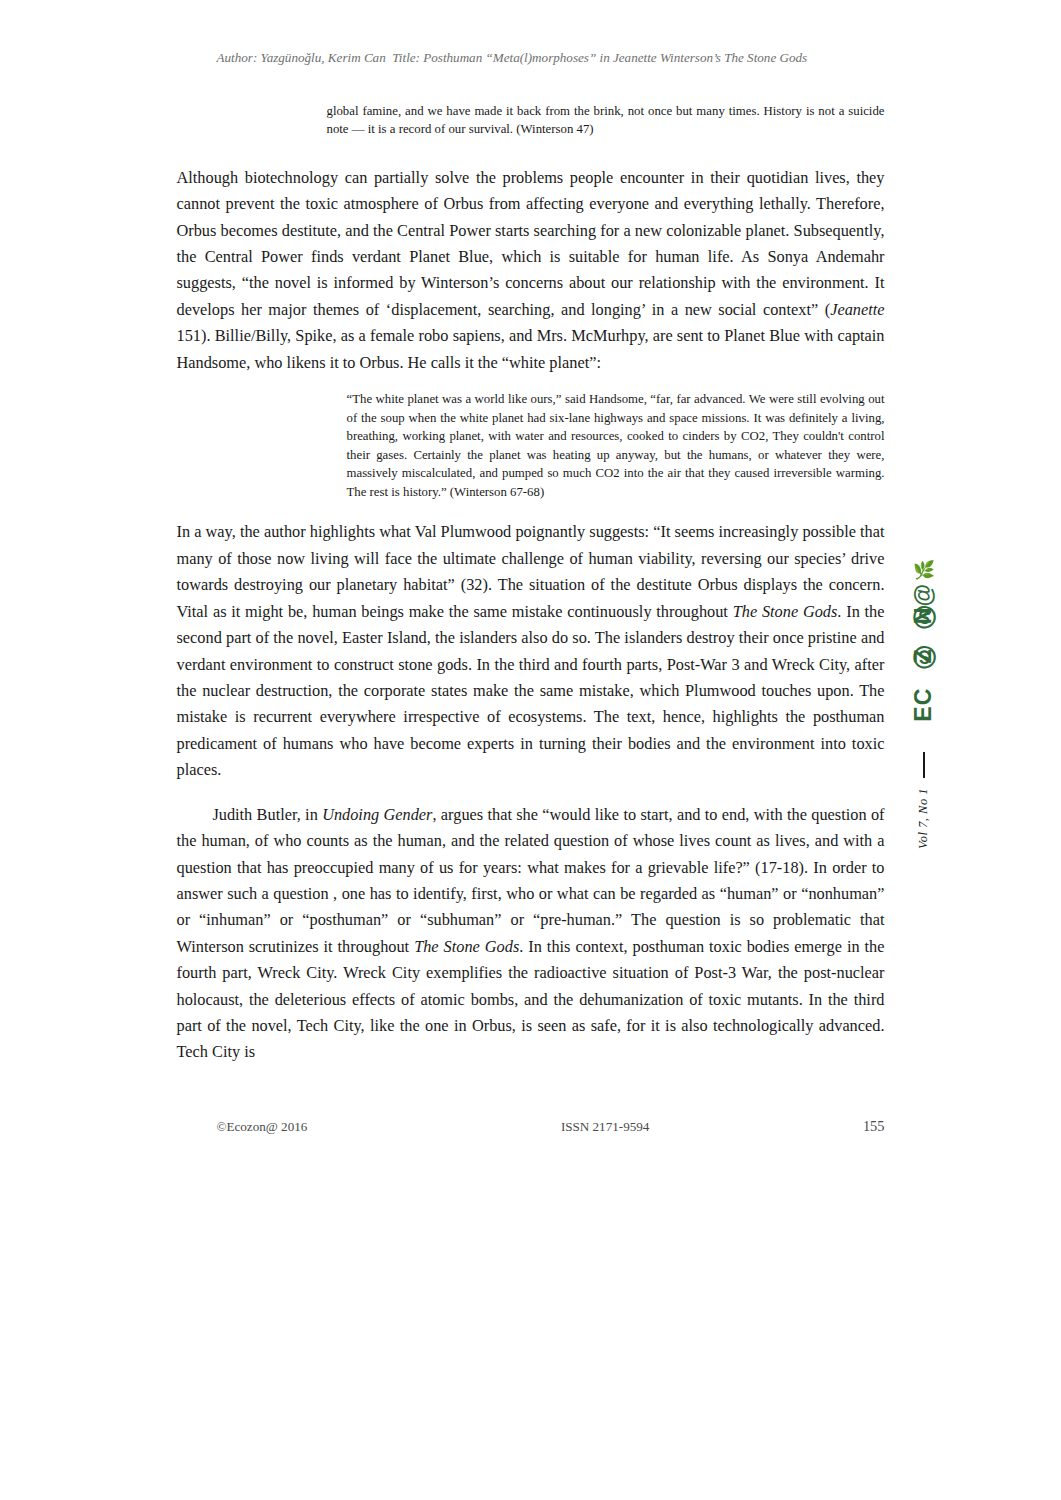Author: Yazgünoğlu, Kerim Can Title: Posthuman “Meta(l)morphoses” in Jeanette Winterson’s The Stone Gods
global famine, and we have made it back from the brink, not once but many times. History is not a suicide note — it is a record of our survival. (Winterson 47)
Although biotechnology can partially solve the problems people encounter in their quotidian lives, they cannot prevent the toxic atmosphere of Orbus from affecting everyone and everything lethally. Therefore, Orbus becomes destitute, and the Central Power starts searching for a new colonizable planet. Subsequently, the Central Power finds verdant Planet Blue, which is suitable for human life. As Sonya Andemahr suggests, “the novel is informed by Winterson’s concerns about our relationship with the environment. It develops her major themes of ‘displacement, searching, and longing’ in a new social context” (Jeanette 151). Billie/Billy, Spike, as a female robo sapiens, and Mrs. McMurhpy, are sent to Planet Blue with captain Handsome, who likens it to Orbus. He calls it the “white planet”:
“The white planet was a world like ours,” said Handsome, “far, far advanced. We were still evolving out of the soup when the white planet had six-lane highways and space missions. It was definitely a living, breathing, working planet, with water and resources, cooked to cinders by CO2, They couldn't control their gases. Certainly the planet was heating up anyway, but the humans, or whatever they were, massively miscalculated, and pumped so much CO2 into the air that they caused irreversible warming. The rest is history.” (Winterson 67-68)
In a way, the author highlights what Val Plumwood poignantly suggests: “It seems increasingly possible that many of those now living will face the ultimate challenge of human viability, reversing our species’ drive towards destroying our planetary habitat” (32). The situation of the destitute Orbus displays the concern. Vital as it might be, human beings make the same mistake continuously throughout The Stone Gods. In the second part of the novel, Easter Island, the islanders also do so. The islanders destroy their once pristine and verdant environment to construct stone gods. In the third and fourth parts, Post-War 3 and Wreck City, after the nuclear destruction, the corporate states make the same mistake, which Plumwood touches upon. The mistake is recurrent everywhere irrespective of ecosystems. The text, hence, highlights the posthuman predicament of humans who have become experts in turning their bodies and the environment into toxic places.
Judith Butler, in Undoing Gender, argues that she “would like to start, and to end, with the question of the human, of who counts as the human, and the related question of whose lives count as lives, and with a question that has preoccupied many of us for years: what makes for a grievable life?” (17-18). In order to answer such a question , one has to identify, first, who or what can be regarded as “human” or “nonhuman” or “inhuman” or “posthuman” or “subhuman” or “pre-human.” The question is so problematic that Winterson scrutinizes it throughout The Stone Gods. In this context, posthuman toxic bodies emerge in the fourth part, Wreck City. Wreck City exemplifies the radioactive situation of Post-3 War, the post-nuclear holocaust, the deleterious effects of atomic bombs, and the dehumanization of toxic mutants. In the third part of the novel, Tech City, like the one in Orbus, is seen as safe, for it is also technologically advanced. Tech City is
🌿 ECⓈZⓈN@
Vol 7, No 1
©Ecozon@ 2016 ISSN 2171-9594 155